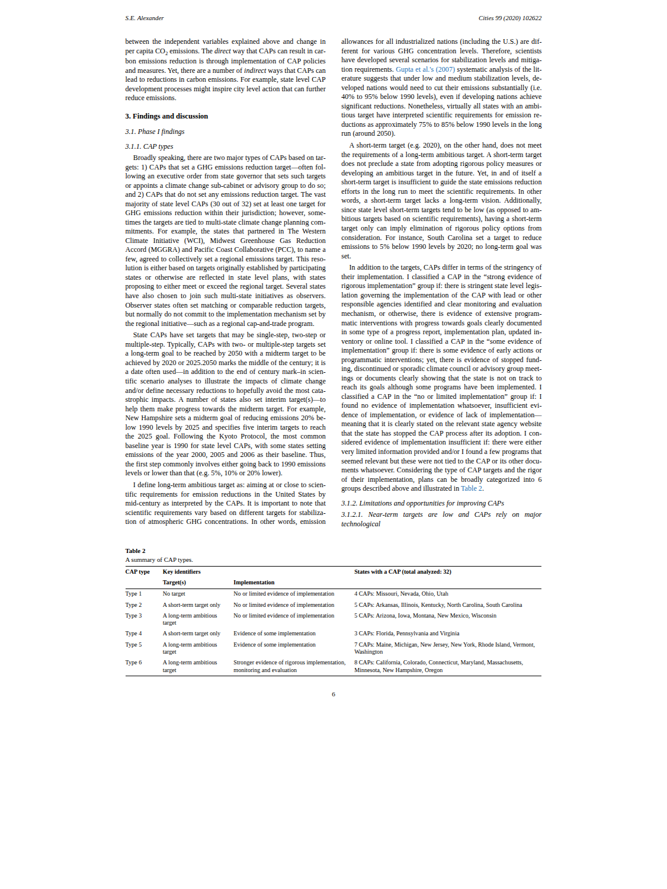S.E. Alexander
Cities 99 (2020) 102622
between the independent variables explained above and change in per capita CO2 emissions. The direct way that CAPs can result in carbon emissions reduction is through implementation of CAP policies and measures. Yet, there are a number of indirect ways that CAPs can lead to reductions in carbon emissions. For example, state level CAP development processes might inspire city level action that can further reduce emissions.
3. Findings and discussion
3.1. Phase I findings
3.1.1. CAP types
Broadly speaking, there are two major types of CAPs based on targets: 1) CAPs that set a GHG emissions reduction target—often following an executive order from state governor that sets such targets or appoints a climate change sub-cabinet or advisory group to do so; and 2) CAPs that do not set any emissions reduction target. The vast majority of state level CAPs (30 out of 32) set at least one target for GHG emissions reduction within their jurisdiction; however, sometimes the targets are tied to multi-state climate change planning commitments. For example, the states that partnered in The Western Climate Initiative (WCI), Midwest Greenhouse Gas Reduction Accord (MGGRA) and Pacific Coast Collaborative (PCC), to name a few, agreed to collectively set a regional emissions target. This resolution is either based on targets originally established by participating states or otherwise are reflected in state level plans, with states proposing to either meet or exceed the regional target. Several states have also chosen to join such multi-state initiatives as observers. Observer states often set matching or comparable reduction targets, but normally do not commit to the implementation mechanism set by the regional initiative—such as a regional cap-and-trade program.
State CAPs have set targets that may be single-step, two-step or multiple-step. Typically, CAPs with two- or multiple-step targets set a long-term goal to be reached by 2050 with a midterm target to be achieved by 2020 or 2025.2050 marks the middle of the century; it is a date often used—in addition to the end of century mark–in scientific scenario analyses to illustrate the impacts of climate change and/or define necessary reductions to hopefully avoid the most catastrophic impacts. A number of states also set interim target(s)—to help them make progress towards the midterm target. For example, New Hampshire sets a midterm goal of reducing emissions 20% below 1990 levels by 2025 and specifies five interim targets to reach the 2025 goal. Following the Kyoto Protocol, the most common baseline year is 1990 for state level CAPs, with some states setting emissions of the year 2000, 2005 and 2006 as their baseline. Thus, the first step commonly involves either going back to 1990 emissions levels or lower than that (e.g. 5%, 10% or 20% lower).
I define long-term ambitious target as: aiming at or close to scientific requirements for emission reductions in the United States by mid-century as interpreted by the CAPs. It is important to note that scientific requirements vary based on different targets for stabilization of atmospheric GHG concentrations. In other words, emission allowances for all industrialized nations (including the U.S.) are different for various GHG concentration levels. Therefore, scientists have developed several scenarios for stabilization levels and mitigation requirements. Gupta et al.'s (2007) systematic analysis of the literature suggests that under low and medium stabilization levels, developed nations would need to cut their emissions substantially (i.e. 40% to 95% below 1990 levels), even if developing nations achieve significant reductions. Nonetheless, virtually all states with an ambitious target have interpreted scientific requirements for emission reductions as approximately 75% to 85% below 1990 levels in the long run (around 2050).
A short-term target (e.g. 2020), on the other hand, does not meet the requirements of a long-term ambitious target. A short-term target does not preclude a state from adopting rigorous policy measures or developing an ambitious target in the future. Yet, in and of itself a short-term target is insufficient to guide the state emissions reduction efforts in the long run to meet the scientific requirements. In other words, a short-term target lacks a long-term vision. Additionally, since state level short-term targets tend to be low (as opposed to ambitious targets based on scientific requirements), having a short-term target only can imply elimination of rigorous policy options from consideration. For instance, South Carolina set a target to reduce emissions to 5% below 1990 levels by 2020; no long-term goal was set.
In addition to the targets, CAPs differ in terms of the stringency of their implementation. I classified a CAP in the “strong evidence of rigorous implementation” group if: there is stringent state level legislation governing the implementation of the CAP with lead or other responsible agencies identified and clear monitoring and evaluation mechanism, or otherwise, there is evidence of extensive programmatic interventions with progress towards goals clearly documented in some type of a progress report, implementation plan, updated inventory or online tool. I classified a CAP in the “some evidence of implementation” group if: there is some evidence of early actions or programmatic interventions; yet, there is evidence of stopped funding, discontinued or sporadic climate council or advisory group meetings or documents clearly showing that the state is not on track to reach its goals although some programs have been implemented. I classified a CAP in the “no or limited implementation” group if: I found no evidence of implementation whatsoever, insufficient evidence of implementation, or evidence of lack of implementation—meaning that it is clearly stated on the relevant state agency website that the state has stopped the CAP process after its adoption. I considered evidence of implementation insufficient if: there were either very limited information provided and/or I found a few programs that seemed relevant but these were not tied to the CAP or its other documents whatsoever. Considering the type of CAP targets and the rigor of their implementation, plans can be broadly categorized into 6 groups described above and illustrated in Table 2.
3.1.2. Limitations and opportunities for improving CAPs
3.1.2.1. Near-term targets are low and CAPs rely on major technological
Table 2
A summary of CAP types.
| CAP type | Key identifiers | States with a CAP (total analyzed: 32) |
| --- | --- | --- |
| | Target(s) | Implementation | |
| Type 1 | No target | No or limited evidence of implementation | 4 CAPs: Missouri, Nevada, Ohio, Utah |
| Type 2 | A short-term target only | No or limited evidence of implementation | 5 CAPs: Arkansas, Illinois, Kentucky, North Carolina, South Carolina |
| Type 3 | A long-term ambitious target | No or limited evidence of implementation | 5 CAPs: Arizona, Iowa, Montana, New Mexico, Wisconsin |
| Type 4 | A short-term target only | Evidence of some implementation | 3 CAPs: Florida, Pennsylvania and Virginia |
| Type 5 | A long-term ambitious target | Evidence of some implementation | 7 CAPs: Maine, Michigan, New Jersey, New York, Rhode Island, Vermont, Washington |
| Type 6 | A long-term ambitious target | Stronger evidence of rigorous implementation, monitoring and evaluation | 8 CAPs: California, Colorado, Connecticut, Maryland, Massachusetts, Minnesota, New Hampshire, Oregon |
6